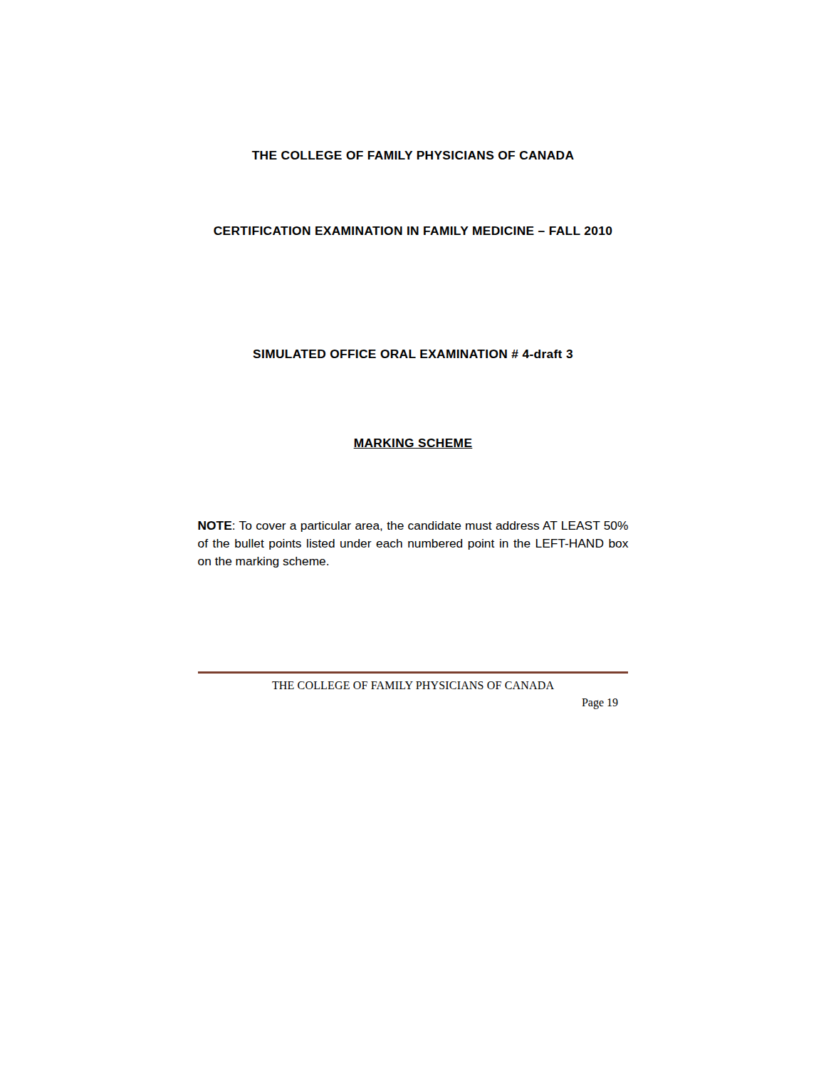THE COLLEGE OF FAMILY PHYSICIANS OF CANADA
CERTIFICATION EXAMINATION IN FAMILY MEDICINE – FALL 2010
SIMULATED OFFICE ORAL EXAMINATION # 4-draft 3
MARKING SCHEME
NOTE: To cover a particular area, the candidate must address AT LEAST 50% of the bullet points listed under each numbered point in the LEFT-HAND box on the marking scheme.
THE COLLEGE OF FAMILY PHYSICIANS OF CANADA
Page 19